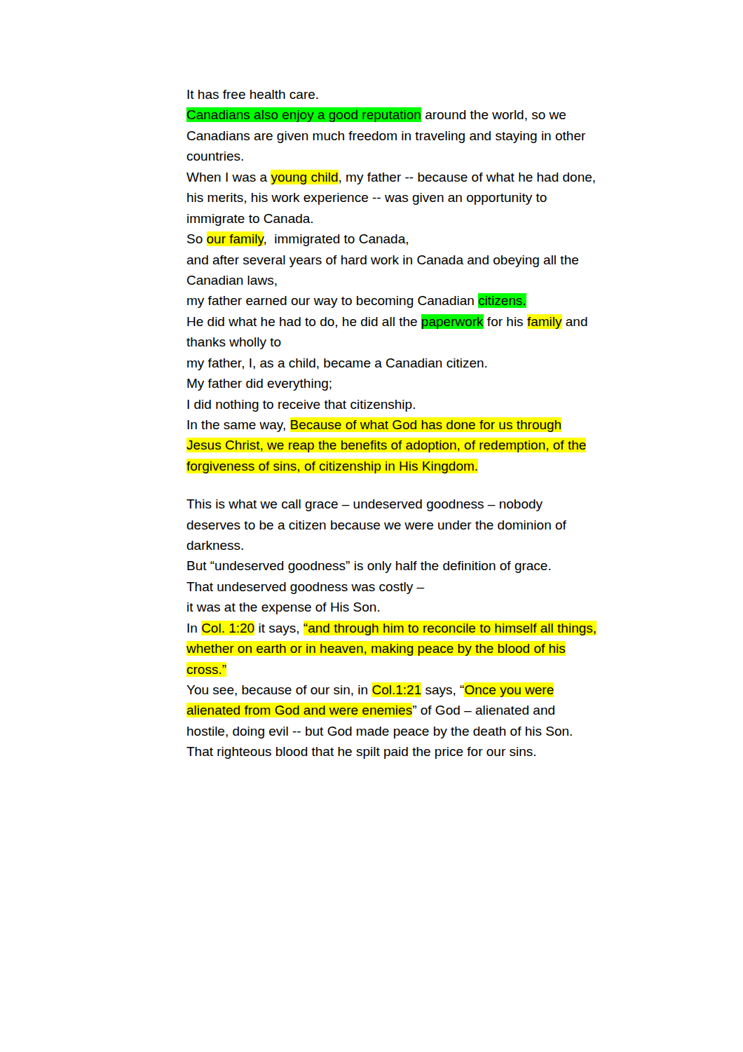It has free health care.
Canadians also enjoy a good reputation around the world, so we Canadians are given much freedom in traveling and staying in other countries.
When I was a young child, my father -- because of what he had done, his merits, his work experience -- was given an opportunity to immigrate to Canada.
So our family, immigrated to Canada,
and after several years of hard work in Canada and obeying all the Canadian laws,
my father earned our way to becoming Canadian citizens.
He did what he had to do, he did all the paperwork for his family and thanks wholly to
my father, I, as a child, became a Canadian citizen.
My father did everything;
I did nothing to receive that citizenship.
In the same way, Because of what God has done for us through Jesus Christ, we reap the benefits of adoption, of redemption, of the forgiveness of sins, of citizenship in His Kingdom.
This is what we call grace – undeserved goodness – nobody deserves to be a citizen because we were under the dominion of darkness.
But “undeserved goodness” is only half the definition of grace.
That undeserved goodness was costly –
it was at the expense of His Son.
In Col. 1:20 it says, “and through him to reconcile to himself all things, whether on earth or in heaven, making peace by the blood of his cross.”
You see, because of our sin, in Col.1:21 says, “Once you were alienated from God and were enemies” of God – alienated and hostile, doing evil -- but God made peace by the death of his Son.
That righteous blood that he spilt paid the price for our sins.